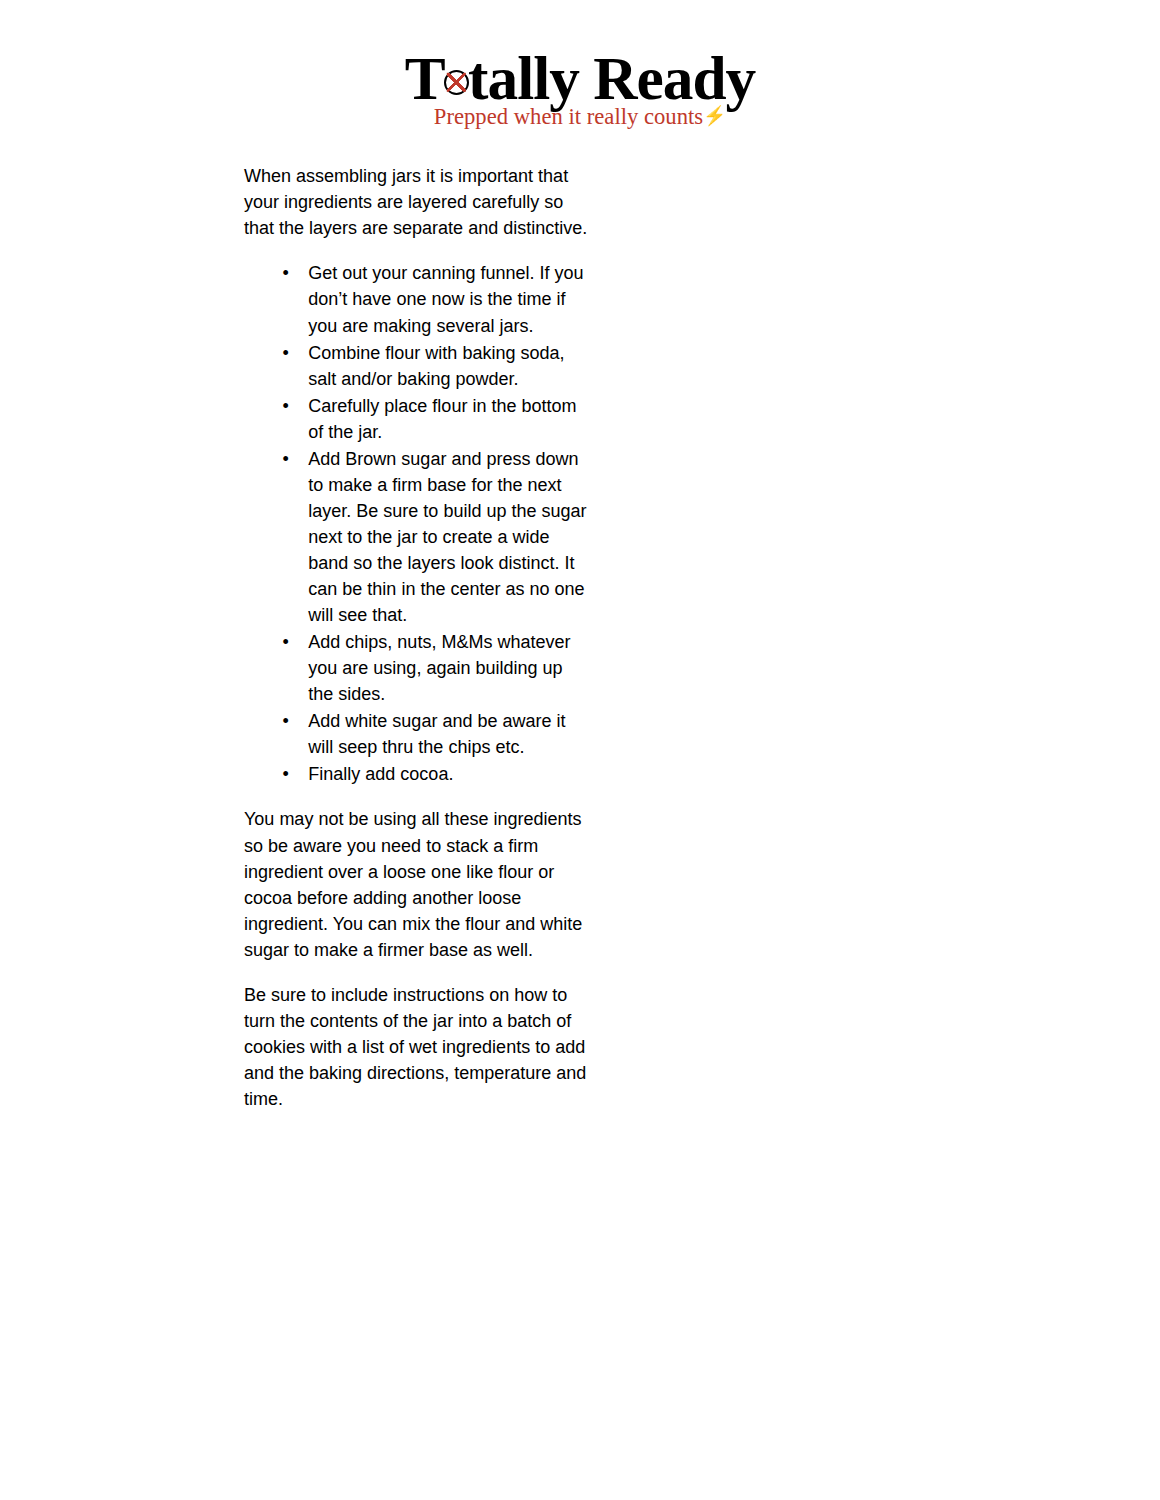T tally Ready
Prepped when it really counts⚡
When assembling jars it is important that your ingredients are layered carefully so that the layers are separate and distinctive.
Get out your canning funnel. If you don’t have one now is the time if you are making several jars.
Combine flour with baking soda, salt and/or baking powder.
Carefully place flour in the bottom of the jar.
Add Brown sugar and press down to make a firm base for the next layer. Be sure to build up the sugar next to the jar to create a wide band so the layers look distinct. It can be thin in the center as no one will see that.
Add chips, nuts, M&Ms whatever you are using, again building up the sides.
Add white sugar and be aware it will seep thru the chips etc.
Finally add cocoa.
You may not be using all these ingredients so be aware you need to stack a firm ingredient over a loose one like flour or cocoa before adding another loose ingredient. You can mix the flour and white sugar to make a firmer base as well.
Be sure to include instructions on how to turn the contents of the jar into a batch of cookies with a list of wet ingredients to add and the baking directions, temperature and time.